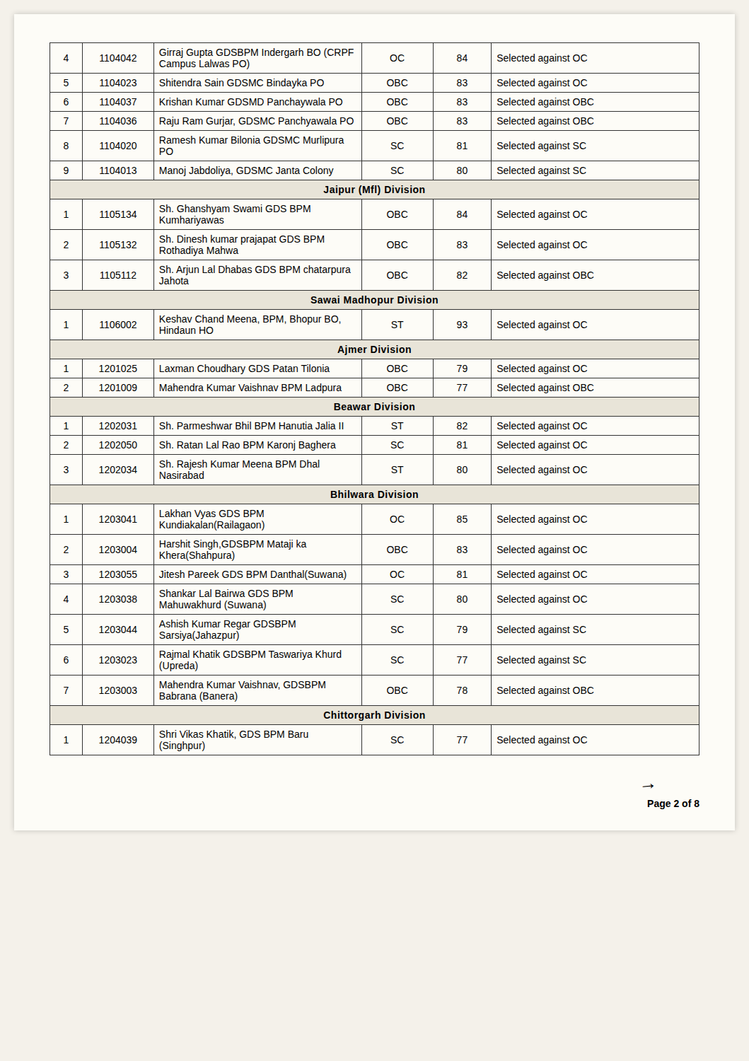| 4 | 1104042 | Girraj Gupta GDSBPM Indergarh BO (CRPF Campus Lalwas PO) | OC | 84 | Selected against OC |
| 5 | 1104023 | Shitendra Sain GDSMC Bindayka PO | OBC | 83 | Selected against OC |
| 6 | 1104037 | Krishan Kumar GDSMD Panchaywala PO | OBC | 83 | Selected against OBC |
| 7 | 1104036 | Raju Ram Gurjar, GDSMC Panchyawala PO | OBC | 83 | Selected against OBC |
| 8 | 1104020 | Ramesh Kumar Bilonia GDSMC Murlipura PO | SC | 81 | Selected against SC |
| 9 | 1104013 | Manoj Jabdoliya, GDSMC Janta Colony | SC | 80 | Selected against SC |
| Jaipur (Mfl) Division |
| 1 | 1105134 | Sh. Ghanshyam Swami GDS BPM Kumhariyawas | OBC | 84 | Selected against OC |
| 2 | 1105132 | Sh. Dinesh kumar prajapat GDS BPM Rothadiya Mahwa | OBC | 83 | Selected against OC |
| 3 | 1105112 | Sh. Arjun Lal Dhabas GDS BPM chatarpura Jahota | OBC | 82 | Selected against OBC |
| Sawai Madhopur Division |
| 1 | 1106002 | Keshav Chand Meena, BPM, Bhopur BO, Hindaun HO | ST | 93 | Selected against OC |
| Ajmer Division |
| 1 | 1201025 | Laxman Choudhary GDS Patan Tilonia | OBC | 79 | Selected against OC |
| 2 | 1201009 | Mahendra Kumar Vaishnav BPM Ladpura | OBC | 77 | Selected against OBC |
| Beawar Division |
| 1 | 1202031 | Sh. Parmeshwar Bhil BPM Hanutia Jalia II | ST | 82 | Selected against OC |
| 2 | 1202050 | Sh. Ratan Lal Rao BPM Karonj Baghera | SC | 81 | Selected against OC |
| 3 | 1202034 | Sh. Rajesh Kumar Meena BPM Dhal Nasirabad | ST | 80 | Selected against OC |
| Bhilwara Division |
| 1 | 1203041 | Lakhan Vyas GDS BPM Kundiakalan(Railagaon) | OC | 85 | Selected against OC |
| 2 | 1203004 | Harshit Singh,GDSBPM Mataji ka Khera(Shahpura) | OBC | 83 | Selected against OC |
| 3 | 1203055 | Jitesh Pareek GDS BPM Danthal(Suwana) | OC | 81 | Selected against OC |
| 4 | 1203038 | Shankar Lal Bairwa GDS BPM Mahuwakhurd (Suwana) | SC | 80 | Selected against OC |
| 5 | 1203044 | Ashish Kumar Regar GDSBPM Sarsiya(Jahazpur) | SC | 79 | Selected against SC |
| 6 | 1203023 | Rajmal Khatik GDSBPM Taswariya Khurd (Upreda) | SC | 77 | Selected against SC |
| 7 | 1203003 | Mahendra Kumar Vaishnav, GDSBPM Babrana (Banera) | OBC | 78 | Selected against OBC |
| Chittorgarh Division |
| 1 | 1204039 | Shri Vikas Khatik, GDS BPM Baru (Singhpur) | SC | 77 | Selected against OC |
→
Page 2 of 8